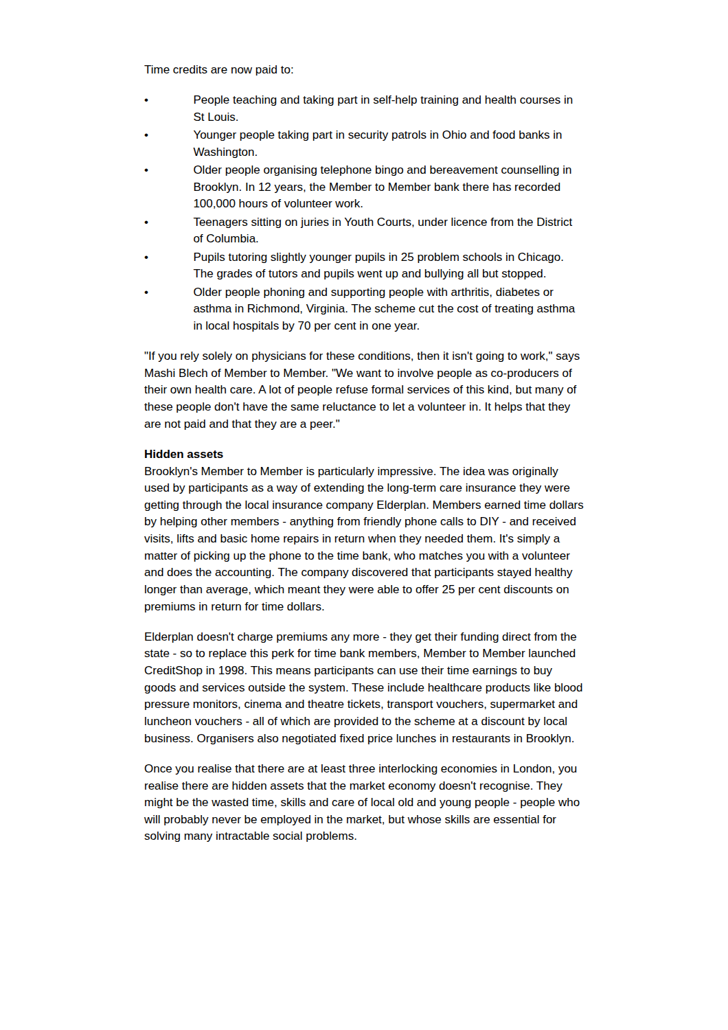Time credits are now paid to:
People teaching and taking part in self-help training and health courses in St Louis.
Younger people taking part in security patrols in Ohio and food banks in Washington.
Older people organising telephone bingo and bereavement counselling in Brooklyn. In 12 years, the Member to Member bank there has recorded 100,000 hours of volunteer work.
Teenagers sitting on juries in Youth Courts, under licence from the District of Columbia.
Pupils tutoring slightly younger pupils in 25 problem schools in Chicago. The grades of tutors and pupils went up and bullying all but stopped.
Older people phoning and supporting people with arthritis, diabetes or asthma in Richmond, Virginia. The scheme cut the cost of treating asthma in local hospitals by 70 per cent in one year.
"If you rely solely on physicians for these conditions, then it isn't going to work," says Mashi Blech of Member to Member. "We want to involve people as co-producers of their own health care. A lot of people refuse formal services of this kind, but many of these people don't have the same reluctance to let a volunteer in. It helps that they are not paid and that they are a peer."
Hidden assets
Brooklyn's Member to Member is particularly impressive. The idea was originally used by participants as a way of extending the long-term care insurance they were getting through the local insurance company Elderplan. Members earned time dollars by helping other members - anything from friendly phone calls to DIY - and received visits, lifts and basic home repairs in return when they needed them. It's simply a matter of picking up the phone to the time bank, who matches you with a volunteer and does the accounting. The company discovered that participants stayed healthy longer than average, which meant they were able to offer 25 per cent discounts on premiums in return for time dollars.
Elderplan doesn't charge premiums any more - they get their funding direct from the state - so to replace this perk for time bank members, Member to Member launched CreditShop in 1998. This means participants can use their time earnings to buy goods and services outside the system. These include healthcare products like blood pressure monitors, cinema and theatre tickets, transport vouchers, supermarket and luncheon vouchers - all of which are provided to the scheme at a discount by local business. Organisers also negotiated fixed price lunches in restaurants in Brooklyn.
Once you realise that there are at least three interlocking economies in London, you realise there are hidden assets that the market economy doesn't recognise. They might be the wasted time, skills and care of local old and young people - people who will probably never be employed in the market, but whose skills are essential for solving many intractable social problems.